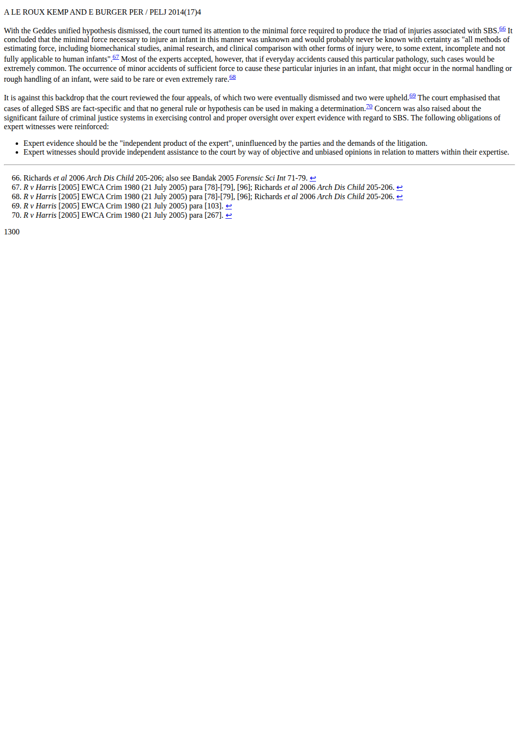A LE ROUX KEMP AND E BURGER PER / PELJ 2014(17)4
With the Geddes unified hypothesis dismissed, the court turned its attention to the minimal force required to produce the triad of injuries associated with SBS.66 It concluded that the minimal force necessary to injure an infant in this manner was unknown and would probably never be known with certainty as "all methods of estimating force, including biomechanical studies, animal research, and clinical comparison with other forms of injury were, to some extent, incomplete and not fully applicable to human infants".67 Most of the experts accepted, however, that if everyday accidents caused this particular pathology, such cases would be extremely common. The occurrence of minor accidents of sufficient force to cause these particular injuries in an infant, that might occur in the normal handling or rough handling of an infant, were said to be rare or even extremely rare.68
It is against this backdrop that the court reviewed the four appeals, of which two were eventually dismissed and two were upheld.69 The court emphasised that cases of alleged SBS are fact-specific and that no general rule or hypothesis can be used in making a determination.70 Concern was also raised about the significant failure of criminal justice systems in exercising control and proper oversight over expert evidence with regard to SBS. The following obligations of expert witnesses were reinforced:
Expert evidence should be the "independent product of the expert", uninfluenced by the parties and the demands of the litigation.
Expert witnesses should provide independent assistance to the court by way of objective and unbiased opinions in relation to matters within their expertise.
Richards et al 2006 Arch Dis Child 205-206; also see Bandak 2005 Forensic Sci Int 71-79. ↩
R v Harris [2005] EWCA Crim 1980 (21 July 2005) para [78]-[79], [96]; Richards et al 2006 Arch Dis Child 205-206. ↩
R v Harris [2005] EWCA Crim 1980 (21 July 2005) para [78]-[79], [96]; Richards et al 2006 Arch Dis Child 205-206. ↩
R v Harris [2005] EWCA Crim 1980 (21 July 2005) para [103]. ↩
R v Harris [2005] EWCA Crim 1980 (21 July 2005) para [267]. ↩
1300